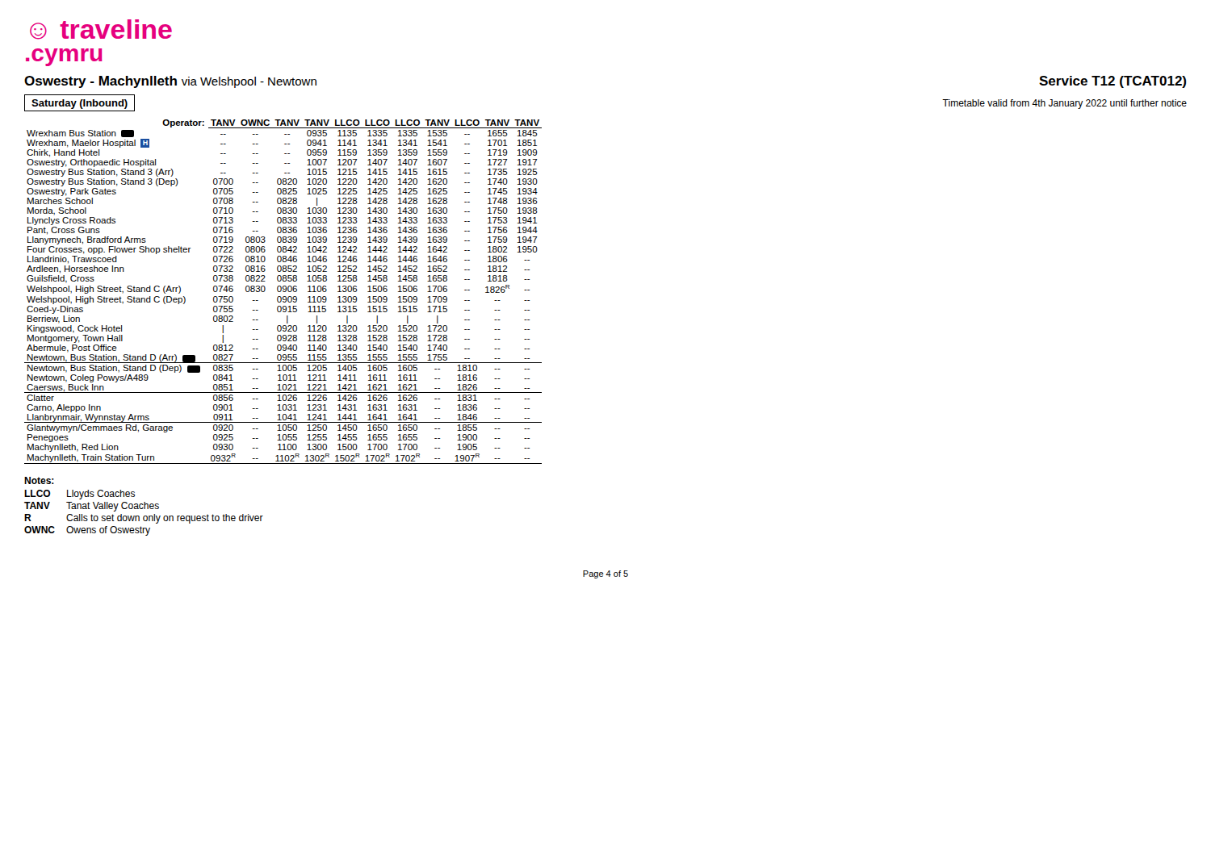☺ traveline .cymru
Oswestry - Machynlleth via Welshpool - Newtown
Service T12 (TCAT012)
Saturday (Inbound)
Timetable valid from 4th January 2022 until further notice
| Operator: | TANV | OWNC | TANV | TANV | LLCO | LLCO | LLCO | TANV | LLCO | TANV | TANV |
| --- | --- | --- | --- | --- | --- | --- | --- | --- | --- | --- | --- |
| Wrexham Bus Station | -- | -- | -- | 0935 | 1135 | 1335 | 1335 | 1535 | -- | 1655 | 1845 |
| Wrexham, Maelor Hospital H | -- | -- | -- | 0941 | 1141 | 1341 | 1341 | 1541 | -- | 1701 | 1851 |
| Chirk, Hand Hotel | -- | -- | -- | 0959 | 1159 | 1359 | 1359 | 1559 | -- | 1719 | 1909 |
| Oswestry, Orthopaedic Hospital | -- | -- | -- | 1007 | 1207 | 1407 | 1407 | 1607 | -- | 1727 | 1917 |
| Oswestry Bus Station, Stand 3 (Arr) | -- | -- | -- | 1015 | 1215 | 1415 | 1415 | 1615 | -- | 1735 | 1925 |
| Oswestry Bus Station, Stand 3 (Dep) | 0700 | -- | 0820 | 1020 | 1220 | 1420 | 1420 | 1620 | -- | 1740 | 1930 |
| Oswestry, Park Gates | 0705 | -- | 0825 | 1025 | 1225 | 1425 | 1425 | 1625 | -- | 1745 | 1934 |
| Marches School | 0708 | -- | 0828 | / | 1228 | 1428 | 1428 | 1628 | -- | 1748 | 1936 |
| Morda, School | 0710 | -- | 0830 | 1030 | 1230 | 1430 | 1430 | 1630 | -- | 1750 | 1938 |
| Llynclys Cross Roads | 0713 | -- | 0833 | 1033 | 1233 | 1433 | 1433 | 1633 | -- | 1753 | 1941 |
| Pant, Cross Guns | 0716 | -- | 0836 | 1036 | 1236 | 1436 | 1436 | 1636 | -- | 1756 | 1944 |
| Llanymynech, Bradford Arms | 0719 | 0803 | 0839 | 1039 | 1239 | 1439 | 1439 | 1639 | -- | 1759 | 1947 |
| Four Crosses, opp. Flower Shop shelter | 0722 | 0806 | 0842 | 1042 | 1242 | 1442 | 1442 | 1642 | -- | 1802 | 1950 |
| Llandrinio, Trawscoed | 0726 | 0810 | 0846 | 1046 | 1246 | 1446 | 1446 | 1646 | -- | 1806 | -- |
| Ardleen, Horseshoe Inn | 0732 | 0816 | 0852 | 1052 | 1252 | 1452 | 1452 | 1652 | -- | 1812 | -- |
| Guilsfield, Cross | 0738 | 0822 | 0858 | 1058 | 1258 | 1458 | 1458 | 1658 | -- | 1818 | -- |
| Welshpool, High Street, Stand C (Arr) | 0746 | 0830 | 0906 | 1106 | 1306 | 1506 | 1506 | 1706 | -- | 1826 R | -- |
| Welshpool, High Street, Stand C (Dep) | 0750 | -- | 0909 | 1109 | 1309 | 1509 | 1509 | 1709 | -- | -- | -- |
| Coed-y-Dinas | 0755 | -- | 0915 | 1115 | 1315 | 1515 | 1515 | 1715 | -- | -- | -- |
| Berriew, Lion | 0802 | -- | / | / | / | / | / | / | -- | -- | -- |
| Kingswood, Cock Hotel | / | -- | 0920 | 1120 | 1320 | 1520 | 1520 | 1720 | -- | -- | -- |
| Montgomery, Town Hall | / | -- | 0928 | 1128 | 1328 | 1528 | 1528 | 1728 | -- | -- | -- |
| Abermule, Post Office | 0812 | -- | 0940 | 1140 | 1340 | 1540 | 1540 | 1740 | -- | -- | -- |
| Newtown, Bus Station, Stand D (Arr) | 0827 | -- | 0955 | 1155 | 1355 | 1555 | 1555 | 1755 | -- | -- | -- |
| Newtown, Bus Station, Stand D (Dep) | 0835 | -- | 1005 | 1205 | 1405 | 1605 | 1605 | -- | 1810 | -- | -- |
| Newtown, Coleg Powys/A489 | 0841 | -- | 1011 | 1211 | 1411 | 1611 | 1611 | -- | 1816 | -- | -- |
| Caersws, Buck Inn | 0851 | -- | 1021 | 1221 | 1421 | 1621 | 1621 | -- | 1826 | -- | -- |
| Clatter | 0856 | -- | 1026 | 1226 | 1426 | 1626 | 1626 | -- | 1831 | -- | -- |
| Carno, Aleppo Inn | 0901 | -- | 1031 | 1231 | 1431 | 1631 | 1631 | -- | 1836 | -- | -- |
| Llanbrynmair, Wynnstay Arms | 0911 | -- | 1041 | 1241 | 1441 | 1641 | 1641 | -- | 1846 | -- | -- |
| Glantwymyn/Cemmaes Rd, Garage | 0920 | -- | 1050 | 1250 | 1450 | 1650 | 1650 | -- | 1855 | -- | -- |
| Penegoes | 0925 | -- | 1055 | 1255 | 1455 | 1655 | 1655 | -- | 1900 | -- | -- |
| Machynlleth, Red Lion | 0930 | -- | 1100 | 1300 | 1500 | 1700 | 1700 | -- | 1905 | -- | -- |
| Machynlleth, Train Station Turn | 0932 R | -- | 1102 R | 1302 R | 1502 R | 1702 R | 1702 R | -- | 1907 R | -- | -- |
Notes:
| LLCO | Lloyds Coaches |
| TANV | Tanat Valley Coaches |
| R | Calls to set down only on request to the driver |
| OWNC | Owens of Oswestry |
Page 4 of 5